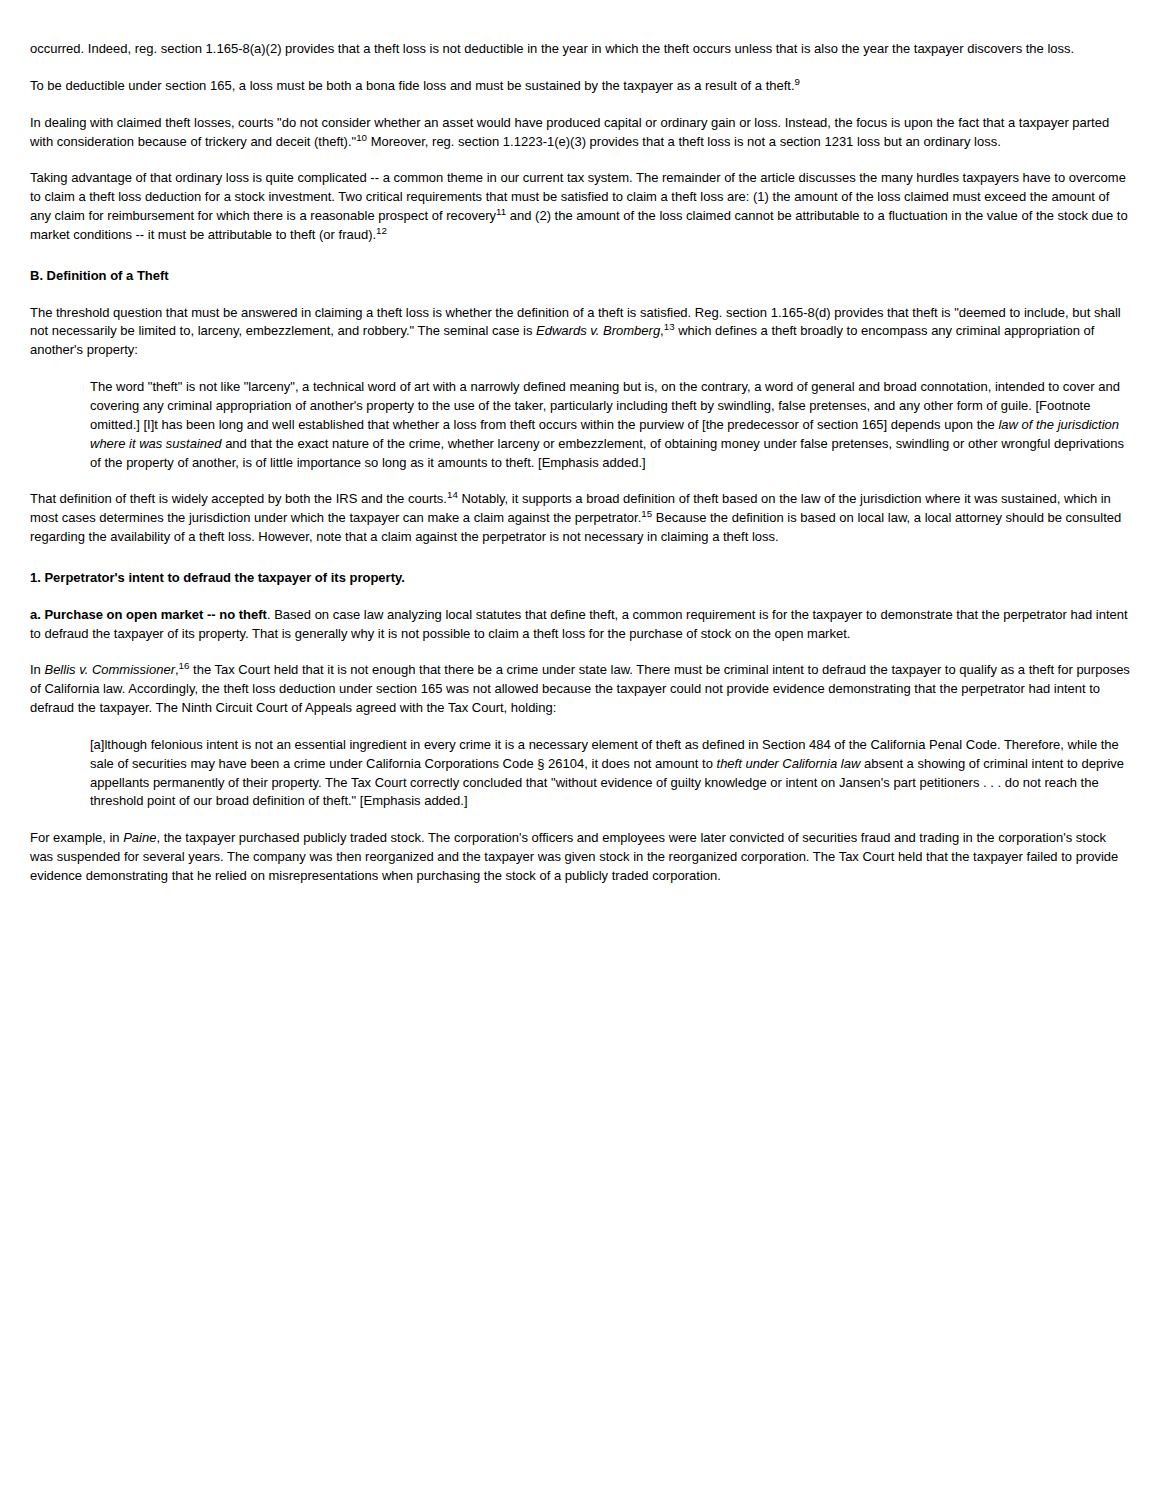occurred. Indeed, reg. section 1.165-8(a)(2) provides that a theft loss is not deductible in the year in which the theft occurs unless that is also the year the taxpayer discovers the loss.
To be deductible under section 165, a loss must be both a bona fide loss and must be sustained by the taxpayer as a result of a theft.9
In dealing with claimed theft losses, courts "do not consider whether an asset would have produced capital or ordinary gain or loss. Instead, the focus is upon the fact that a taxpayer parted with consideration because of trickery and deceit (theft)."10 Moreover, reg. section 1.1223-1(e)(3) provides that a theft loss is not a section 1231 loss but an ordinary loss.
Taking advantage of that ordinary loss is quite complicated -- a common theme in our current tax system. The remainder of the article discusses the many hurdles taxpayers have to overcome to claim a theft loss deduction for a stock investment. Two critical requirements that must be satisfied to claim a theft loss are: (1) the amount of the loss claimed must exceed the amount of any claim for reimbursement for which there is a reasonable prospect of recovery11 and (2) the amount of the loss claimed cannot be attributable to a fluctuation in the value of the stock due to market conditions -- it must be attributable to theft (or fraud).12
B. Definition of a Theft
The threshold question that must be answered in claiming a theft loss is whether the definition of a theft is satisfied. Reg. section 1.165-8(d) provides that theft is "deemed to include, but shall not necessarily be limited to, larceny, embezzlement, and robbery." The seminal case is Edwards v. Bromberg,13 which defines a theft broadly to encompass any criminal appropriation of another's property:
The word "theft" is not like "larceny", a technical word of art with a narrowly defined meaning but is, on the contrary, a word of general and broad connotation, intended to cover and covering any criminal appropriation of another's property to the use of the taker, particularly including theft by swindling, false pretenses, and any other form of guile. [Footnote omitted.] [I]t has been long and well established that whether a loss from theft occurs within the purview of [the predecessor of section 165] depends upon the law of the jurisdiction where it was sustained and that the exact nature of the crime, whether larceny or embezzlement, of obtaining money under false pretenses, swindling or other wrongful deprivations of the property of another, is of little importance so long as it amounts to theft. [Emphasis added.]
That definition of theft is widely accepted by both the IRS and the courts.14 Notably, it supports a broad definition of theft based on the law of the jurisdiction where it was sustained, which in most cases determines the jurisdiction under which the taxpayer can make a claim against the perpetrator.15 Because the definition is based on local law, a local attorney should be consulted regarding the availability of a theft loss. However, note that a claim against the perpetrator is not necessary in claiming a theft loss.
1. Perpetrator's intent to defraud the taxpayer of its property.
a. Purchase on open market -- no theft. Based on case law analyzing local statutes that define theft, a common requirement is for the taxpayer to demonstrate that the perpetrator had intent to defraud the taxpayer of its property. That is generally why it is not possible to claim a theft loss for the purchase of stock on the open market.
In Bellis v. Commissioner,16 the Tax Court held that it is not enough that there be a crime under state law. There must be criminal intent to defraud the taxpayer to qualify as a theft for purposes of California law. Accordingly, the theft loss deduction under section 165 was not allowed because the taxpayer could not provide evidence demonstrating that the perpetrator had intent to defraud the taxpayer. The Ninth Circuit Court of Appeals agreed with the Tax Court, holding:
[a]lthough felonious intent is not an essential ingredient in every crime it is a necessary element of theft as defined in Section 484 of the California Penal Code. Therefore, while the sale of securities may have been a crime under California Corporations Code § 26104, it does not amount to theft under California law absent a showing of criminal intent to deprive appellants permanently of their property. The Tax Court correctly concluded that "without evidence of guilty knowledge or intent on Jansen's part petitioners . . . do not reach the threshold point of our broad definition of theft." [Emphasis added.]
For example, in Paine, the taxpayer purchased publicly traded stock. The corporation's officers and employees were later convicted of securities fraud and trading in the corporation's stock was suspended for several years. The company was then reorganized and the taxpayer was given stock in the reorganized corporation. The Tax Court held that the taxpayer failed to provide evidence demonstrating that he relied on misrepresentations when purchasing the stock of a publicly traded corporation.